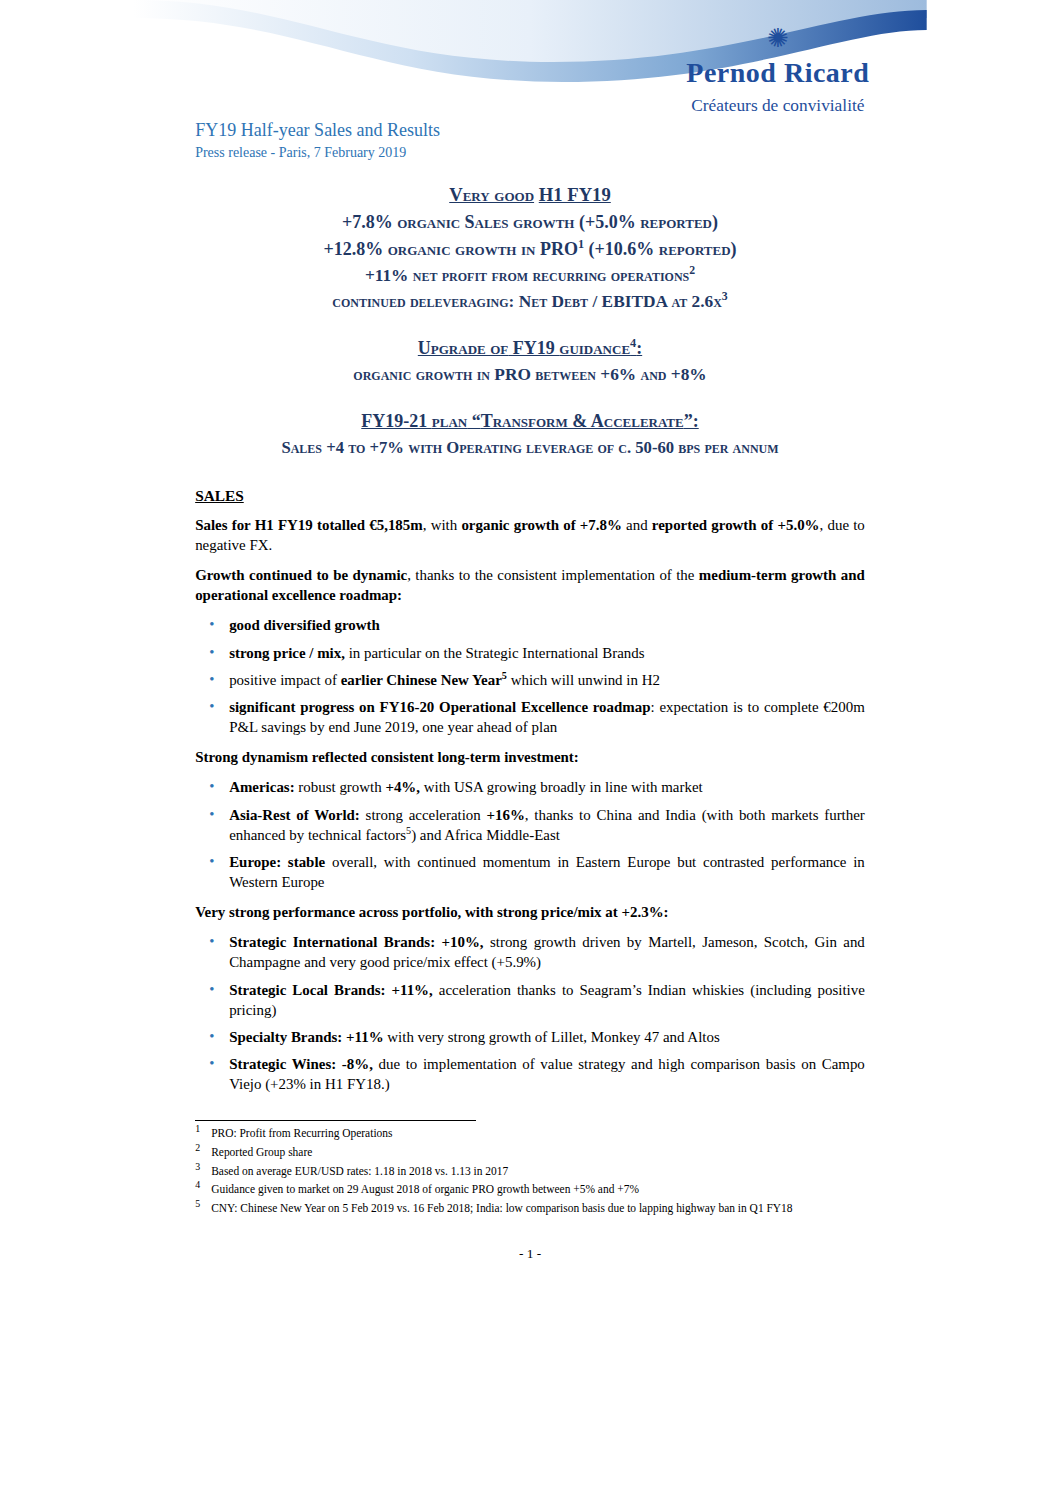✺
Pernod Ricard
Créateurs de convivialité
FY19 Half-year Sales and Results
Press release - Paris, 7 February 2019
Very good H1 FY19
+7.8% organic Sales growth (+5.0% reported)
+12.8% organic growth in PRO1 (+10.6% reported)
+11% net profit from recurring operations2
continued deleveraging: Net Debt / EBITDA at 2.6x3
Upgrade of FY19 guidance4:
organic growth in PRO between +6% and +8%
FY19-21 plan “Transform & Accelerate”:
Sales +4 to +7% with Operating leverage of c. 50-60 bps per annum
SALES
Sales for H1 FY19 totalled €5,185m, with organic growth of +7.8% and reported growth of +5.0%, due to negative FX.
Growth continued to be dynamic, thanks to the consistent implementation of the medium-term growth and operational excellence roadmap:
good diversified growth
strong price / mix, in particular on the Strategic International Brands
positive impact of earlier Chinese New Year5 which will unwind in H2
significant progress on FY16-20 Operational Excellence roadmap: expectation is to complete €200m P&L savings by end June 2019, one year ahead of plan
Strong dynamism reflected consistent long-term investment:
Americas: robust growth +4%, with USA growing broadly in line with market
Asia-Rest of World: strong acceleration +16%, thanks to China and India (with both markets further enhanced by technical factors5) and Africa Middle-East
Europe: stable overall, with continued momentum in Eastern Europe but contrasted performance in Western Europe
Very strong performance across portfolio, with strong price/mix at +2.3%:
Strategic International Brands: +10%, strong growth driven by Martell, Jameson, Scotch, Gin and Champagne and very good price/mix effect (+5.9%)
Strategic Local Brands: +11%, acceleration thanks to Seagram’s Indian whiskies (including positive pricing)
Specialty Brands: +11% with very strong growth of Lillet, Monkey 47 and Altos
Strategic Wines: -8%, due to implementation of value strategy and high comparison basis on Campo Viejo (+23% in H1 FY18.)
PRO: Profit from Recurring Operations
Reported Group share
Based on average EUR/USD rates: 1.18 in 2018 vs. 1.13 in 2017
Guidance given to market on 29 August 2018 of organic PRO growth between +5% and +7%
CNY: Chinese New Year on 5 Feb 2019 vs. 16 Feb 2018; India: low comparison basis due to lapping highway ban in Q1 FY18
- 1 -